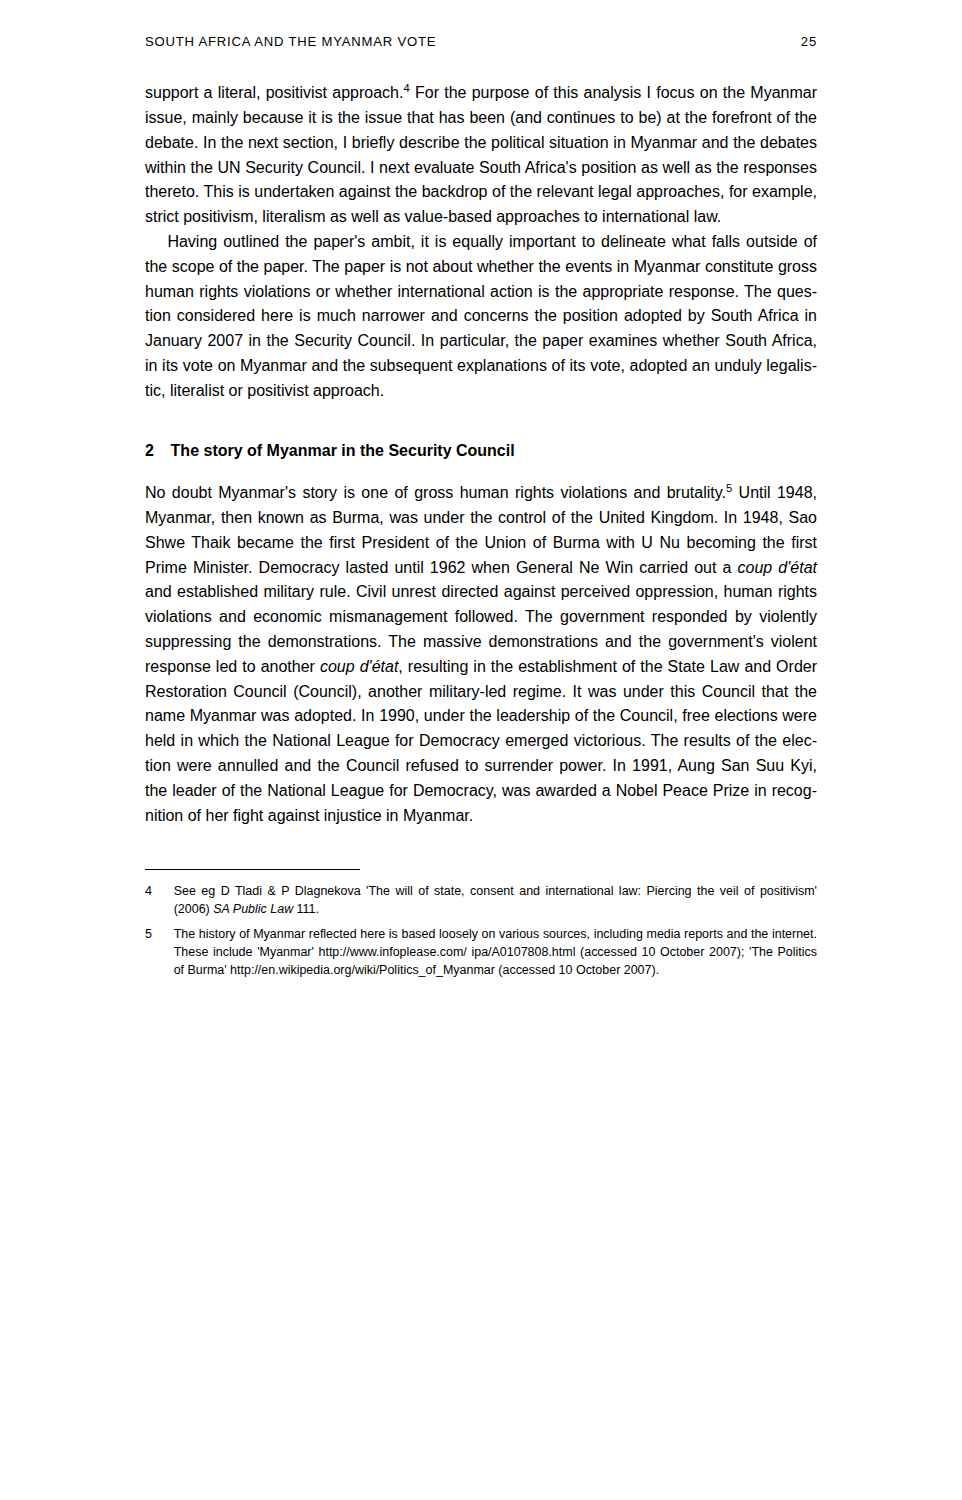South Africa and the Myanmar Vote 25
support a literal, positivist approach.4 For the purpose of this analysis I focus on the Myanmar issue, mainly because it is the issue that has been (and continues to be) at the forefront of the debate. In the next section, I briefly describe the political situation in Myanmar and the debates within the UN Security Council. I next evaluate South Africa's position as well as the responses thereto. This is undertaken against the backdrop of the relevant legal approaches, for example, strict positivism, literalism as well as value-based approaches to international law.
Having outlined the paper's ambit, it is equally important to delineate what falls outside of the scope of the paper. The paper is not about whether the events in Myanmar constitute gross human rights violations or whether international action is the appropriate response. The question considered here is much narrower and concerns the position adopted by South Africa in January 2007 in the Security Council. In particular, the paper examines whether South Africa, in its vote on Myanmar and the subsequent explanations of its vote, adopted an unduly legalistic, literalist or positivist approach.
2 The story of Myanmar in the Security Council
No doubt Myanmar's story is one of gross human rights violations and brutality.5 Until 1948, Myanmar, then known as Burma, was under the control of the United Kingdom. In 1948, Sao Shwe Thaik became the first President of the Union of Burma with U Nu becoming the first Prime Minister. Democracy lasted until 1962 when General Ne Win carried out a coup d'état and established military rule. Civil unrest directed against perceived oppression, human rights violations and economic mismanagement followed. The government responded by violently suppressing the demonstrations. The massive demonstrations and the government's violent response led to another coup d'état, resulting in the establishment of the State Law and Order Restoration Council (Council), another military-led regime. It was under this Council that the name Myanmar was adopted. In 1990, under the leadership of the Council, free elections were held in which the National League for Democracy emerged victorious. The results of the election were annulled and the Council refused to surrender power. In 1991, Aung San Suu Kyi, the leader of the National League for Democracy, was awarded a Nobel Peace Prize in recognition of her fight against injustice in Myanmar.
4 See eg D Tladi & P Dlagnekova 'The will of state, consent and international law: Piercing the veil of positivism' (2006) SA Public Law 111.
5 The history of Myanmar reflected here is based loosely on various sources, including media reports and the internet. These include 'Myanmar' http://www.infoplease.com/ ipa/A0107808.html (accessed 10 October 2007); 'The Politics of Burma' http://en.wikipedia.org/wiki/Politics_of_Myanmar (accessed 10 October 2007).